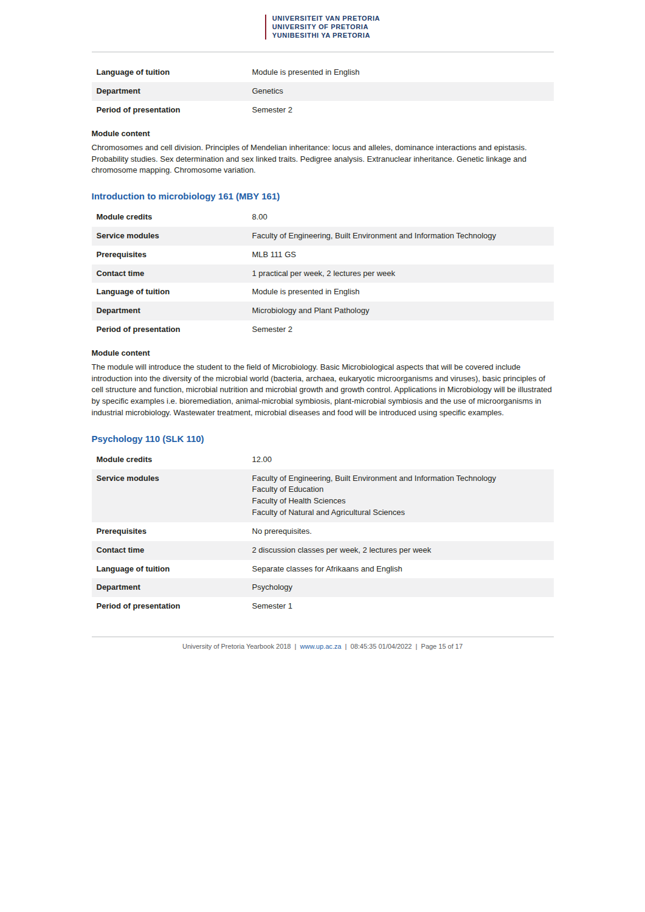UNIVERSITEIT VAN PRETORIA UNIVERSITY OF PRETORIA YUNIBESITHI YA PRETORIA
| Language of tuition | Module is presented in English |
| Department | Genetics |
| Period of presentation | Semester 2 |
Module content
Chromosomes and cell division. Principles of Mendelian inheritance: locus and alleles, dominance interactions and epistasis. Probability studies. Sex determination and sex linked traits. Pedigree analysis. Extranuclear inheritance. Genetic linkage and chromosome mapping. Chromosome variation.
Introduction to microbiology 161 (MBY 161)
| Module credits | 8.00 |
| Service modules | Faculty of Engineering, Built Environment and Information Technology |
| Prerequisites | MLB 111 GS |
| Contact time | 1 practical per week, 2 lectures per week |
| Language of tuition | Module is presented in English |
| Department | Microbiology and Plant Pathology |
| Period of presentation | Semester 2 |
Module content
The module will introduce the student to the field of Microbiology. Basic Microbiological aspects that will be covered include introduction into the diversity of the microbial world (bacteria, archaea, eukaryotic microorganisms and viruses), basic principles of cell structure and function, microbial nutrition and microbial growth and growth control. Applications in Microbiology will be illustrated by specific examples i.e. bioremediation, animal-microbial symbiosis, plant-microbial symbiosis and the use of microorganisms in industrial microbiology. Wastewater treatment, microbial diseases and food will be introduced using specific examples.
Psychology 110 (SLK 110)
| Module credits | 12.00 |
| Service modules | Faculty of Engineering, Built Environment and Information Technology Faculty of Education Faculty of Health Sciences Faculty of Natural and Agricultural Sciences |
| Prerequisites | No prerequisites. |
| Contact time | 2 discussion classes per week, 2 lectures per week |
| Language of tuition | Separate classes for Afrikaans and English |
| Department | Psychology |
| Period of presentation | Semester 1 |
University of Pretoria Yearbook 2018 | www.up.ac.za | 08:45:35 01/04/2022 | Page 15 of 17